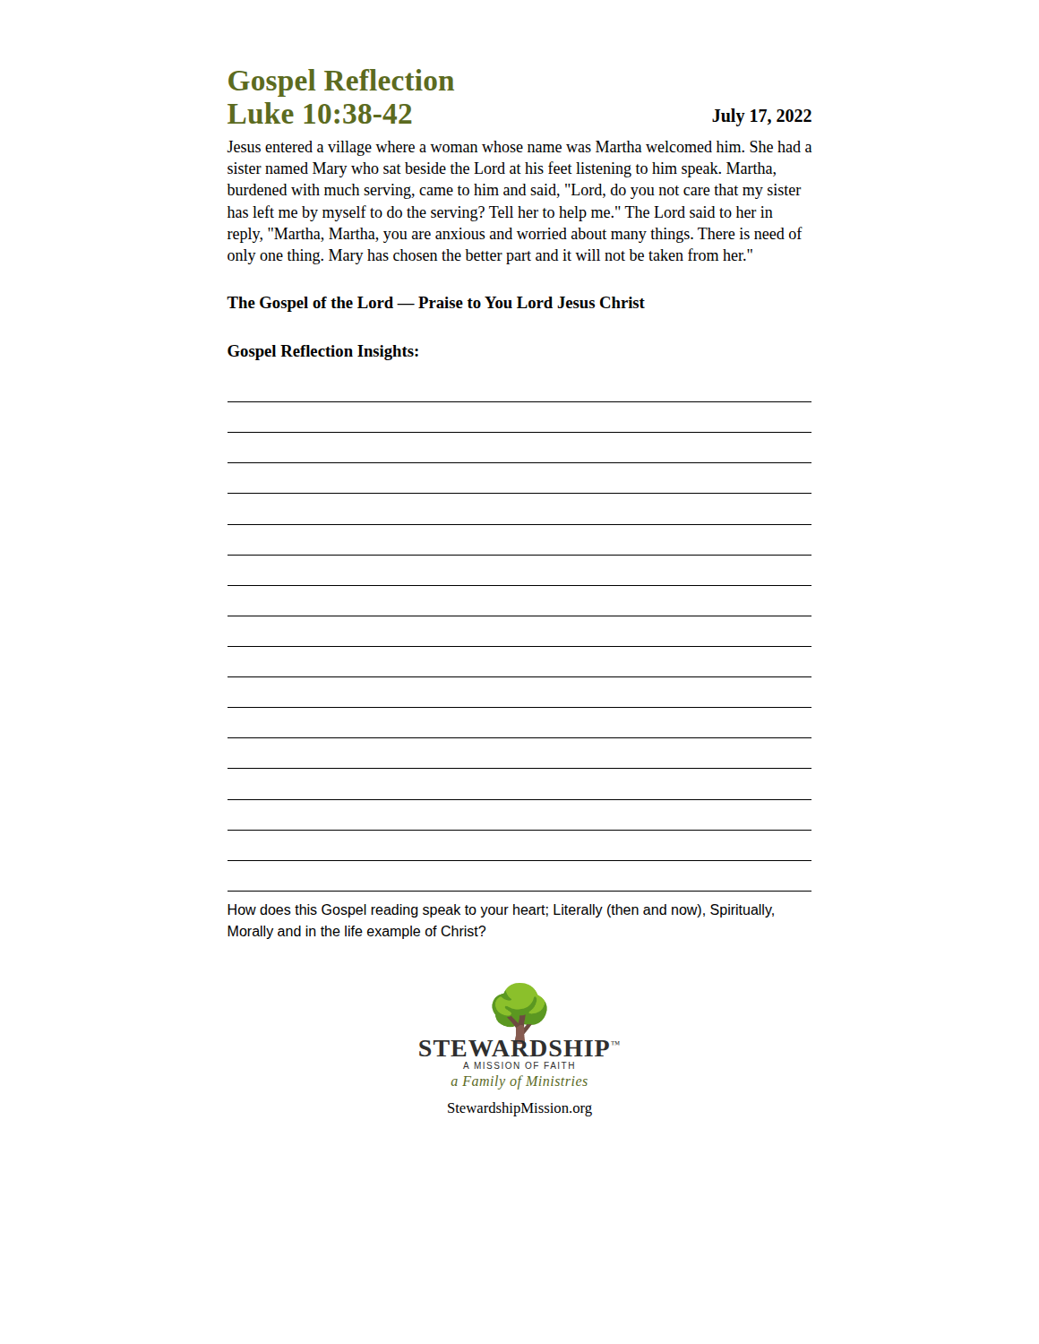Gospel Reflection
Luke 10:38-42
July 17, 2022
Jesus entered a village where a woman whose name was Martha welcomed him. She had a sister named Mary who sat beside the Lord at his feet listening to him speak. Martha, burdened with much serving, came to him and said, "Lord, do you not care that my sister has left me by myself to do the serving? Tell her to help me." The Lord said to her in reply, "Martha, Martha, you are anxious and worried about many things. There is need of only one thing. Mary has chosen the better part and it will not be taken from her."
The Gospel of the Lord — Praise to You Lord Jesus Christ
Gospel Reflection Insights:
How does this Gospel reading speak to your heart; Literally (then and now), Spiritually, Morally and in the life example of Christ?
🌳
STEWARDSHIP™
A MISSION OF FAITH
a Family of Ministries
StewardshipMission.org